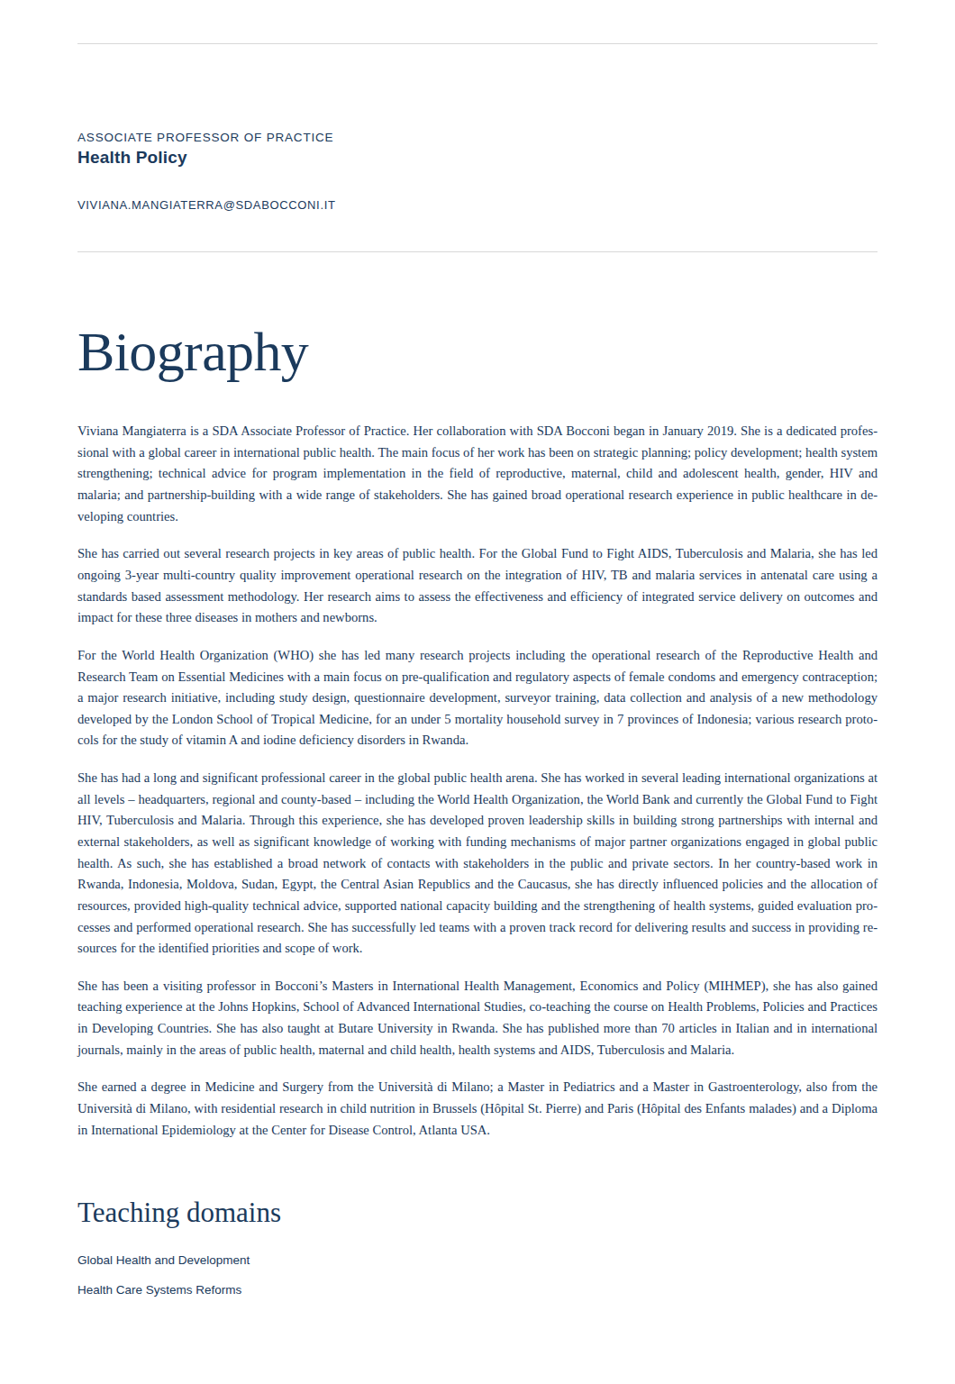Associate Professor of Practice
Health Policy
viviana.mangiaterra@sdabocconi.it
Biography
Viviana Mangiaterra is a SDA Associate Professor of Practice. Her collaboration with SDA Bocconi began in January 2019. She is a dedicated professional with a global career in international public health. The main focus of her work has been on strategic planning; policy development; health system strengthening; technical advice for program implementation in the field of reproductive, maternal, child and adolescent health, gender, HIV and malaria; and partnership-building with a wide range of stakeholders. She has gained broad operational research experience in public healthcare in developing countries.
She has carried out several research projects in key areas of public health. For the Global Fund to Fight AIDS, Tuberculosis and Malaria, she has led ongoing 3-year multi-country quality improvement operational research on the integration of HIV, TB and malaria services in antenatal care using a standards based assessment methodology. Her research aims to assess the effectiveness and efficiency of integrated service delivery on outcomes and impact for these three diseases in mothers and newborns.
For the World Health Organization (WHO) she has led many research projects including the operational research of the Reproductive Health and Research Team on Essential Medicines with a main focus on pre-qualification and regulatory aspects of female condoms and emergency contraception; a major research initiative, including study design, questionnaire development, surveyor training, data collection and analysis of a new methodology developed by the London School of Tropical Medicine, for an under 5 mortality household survey in 7 provinces of Indonesia; various research protocols for the study of vitamin A and iodine deficiency disorders in Rwanda.
She has had a long and significant professional career in the global public health arena. She has worked in several leading international organizations at all levels – headquarters, regional and county-based – including the World Health Organization, the World Bank and currently the Global Fund to Fight HIV, Tuberculosis and Malaria. Through this experience, she has developed proven leadership skills in building strong partnerships with internal and external stakeholders, as well as significant knowledge of working with funding mechanisms of major partner organizations engaged in global public health. As such, she has established a broad network of contacts with stakeholders in the public and private sectors. In her country-based work in Rwanda, Indonesia, Moldova, Sudan, Egypt, the Central Asian Republics and the Caucasus, she has directly influenced policies and the allocation of resources, provided high-quality technical advice, supported national capacity building and the strengthening of health systems, guided evaluation processes and performed operational research. She has successfully led teams with a proven track record for delivering results and success in providing resources for the identified priorities and scope of work.
She has been a visiting professor in Bocconi’s Masters in International Health Management, Economics and Policy (MIHMEP), she has also gained teaching experience at the Johns Hopkins, School of Advanced International Studies, co-teaching the course on Health Problems, Policies and Practices in Developing Countries. She has also taught at Butare University in Rwanda. She has published more than 70 articles in Italian and in international journals, mainly in the areas of public health, maternal and child health, health systems and AIDS, Tuberculosis and Malaria.
She earned a degree in Medicine and Surgery from the Università di Milano; a Master in Pediatrics and a Master in Gastroenterology, also from the Università di Milano, with residential research in child nutrition in Brussels (Hôpital St. Pierre) and Paris (Hôpital des Enfants malades) and a Diploma in International Epidemiology at the Center for Disease Control, Atlanta USA.
Teaching domains
Global Health and Development
Health Care Systems Reforms